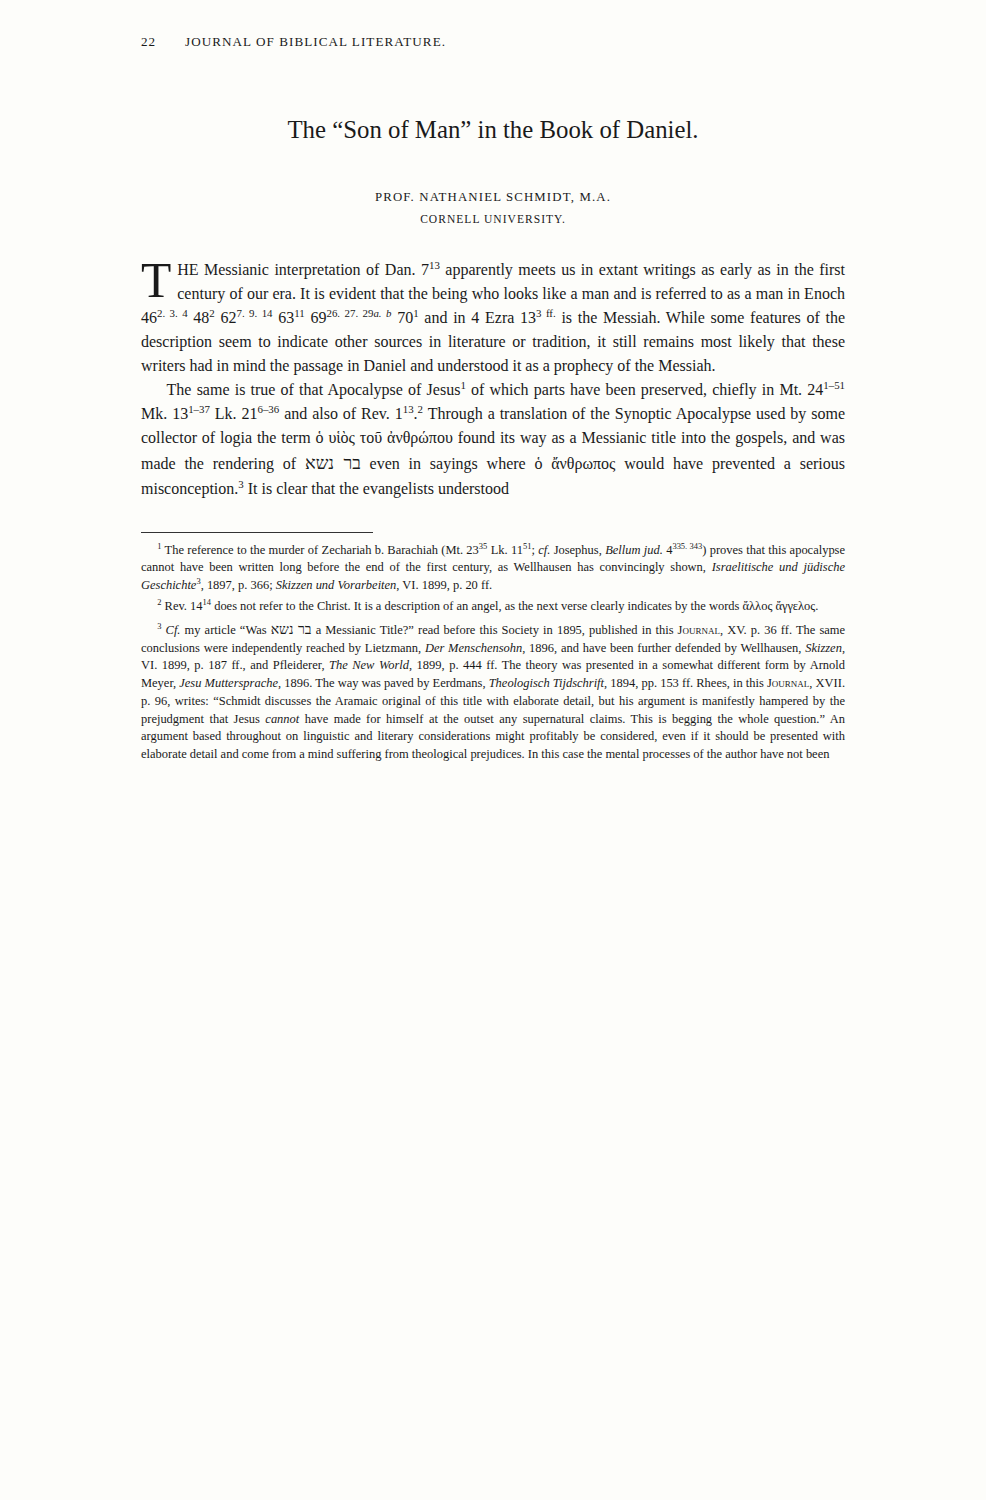22 JOURNAL OF BIBLICAL LITERATURE.
The “Son of Man” in the Book of Daniel.
PROF. NATHANIEL SCHMIDT, M.A.
CORNELL UNIVERSITY.
THE Messianic interpretation of Dan. 713 apparently meets us in extant writings as early as in the first century of our era. It is evident that the being who looks like a man and is referred to as a man in Enoch 462. 3. 4 482 627. 9. 14 6311 6926. 27. 29a. b 701 and in 4 Ezra 133 ff. is the Messiah. While some features of the description seem to indicate other sources in literature or tradition, it still remains most likely that these writers had in mind the passage in Daniel and understood it as a prophecy of the Messiah.
The same is true of that Apocalypse of Jesus1 of which parts have been preserved, chiefly in Mt. 241–51 Mk. 131–37 Lk. 216–36 and also of Rev. 113.2 Through a translation of the Synoptic Apocalypse used by some collector of logia the term ὁ υἱὸς τοῦ ἀνθρώπου found its way as a Messianic title into the gospels, and was made the rendering of בר נשא even in sayings where ὁ ἄνθρωπος would have prevented a serious misconception.3 It is clear that the evangelists understood
1 The reference to the murder of Zechariah b. Barachiah (Mt. 2335 Lk. 1151; cf. Josephus, Bellum jud. 4335. 343) proves that this apocalypse cannot have been written long before the end of the first century, as Wellhausen has convincingly shown, Israelitische und jüdische Geschichte3, 1897, p. 366; Skizzen und Vorarbeiten, VI. 1899, p. 20 ff.
2 Rev. 1414 does not refer to the Christ. It is a description of an angel, as the next verse clearly indicates by the words ἄλλος ἄγγελος.
3 Cf. my article “Was בר נשא a Messianic Title?” read before this Society in 1895, published in this Journal, XV. p. 36 ff. The same conclusions were independently reached by Lietzmann, Der Menschensohn, 1896, and have been further defended by Wellhausen, Skizzen, VI. 1899, p. 187 ff., and Pfleiderer, The New World, 1899, p. 444 ff. The theory was presented in a somewhat different form by Arnold Meyer, Jesu Muttersprache, 1896. The way was paved by Eerdmans, Theologisch Tijdschrift, 1894, pp. 153 ff. Rhees, in this Journal, XVII. p. 96, writes: “Schmidt discusses the Aramaic original of this title with elaborate detail, but his argument is manifestly hampered by the prejudgment that Jesus cannot have made for himself at the outset any supernatural claims. This is begging the whole question.” An argument based throughout on linguistic and literary considerations might profitably be considered, even if it should be presented with elaborate detail and come from a mind suffering from theological prejudices. In this case the mental processes of the author have not been